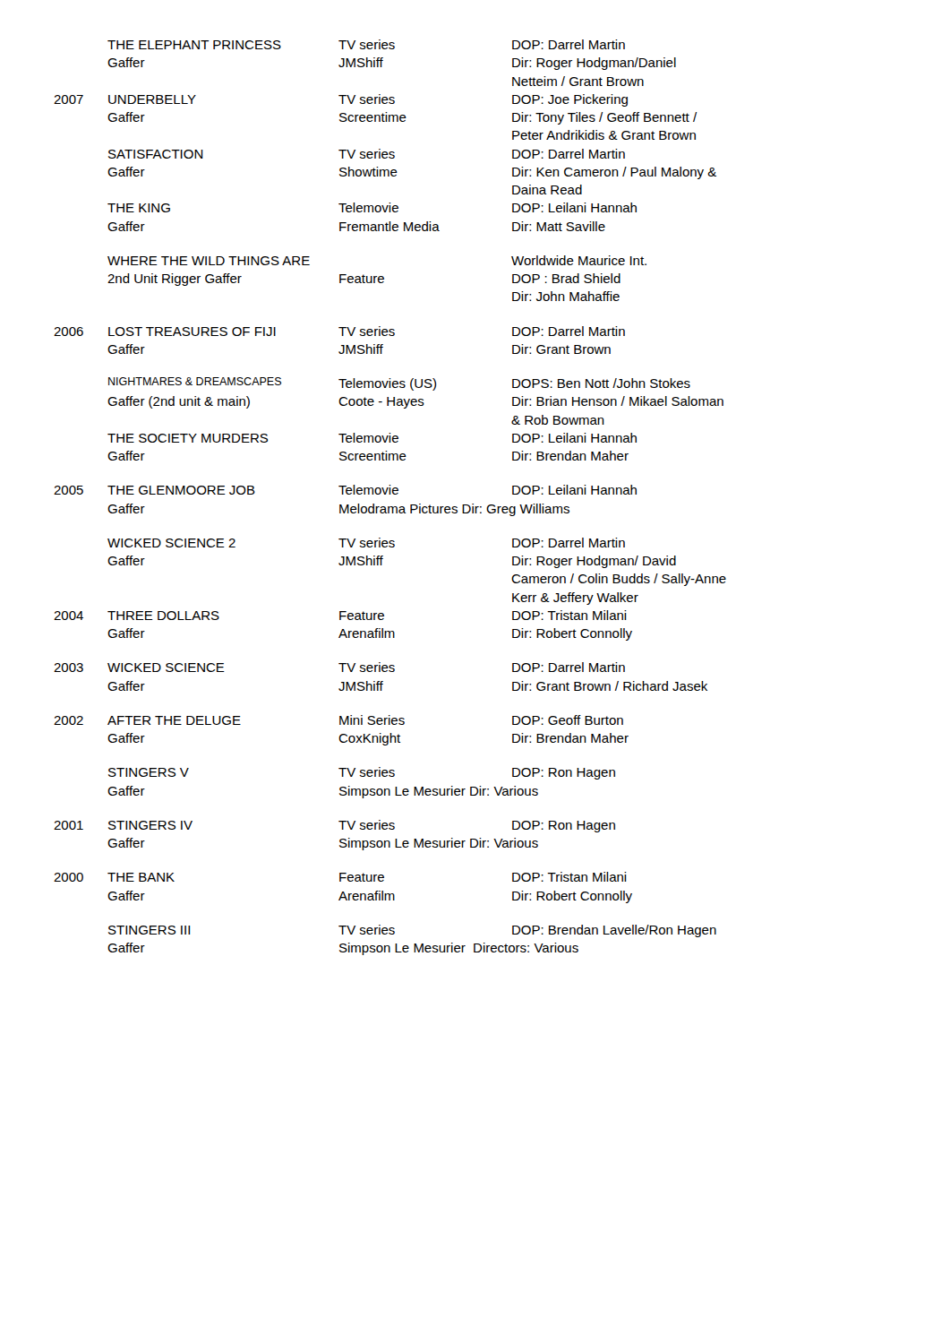| | THE ELEPHANT PRINCESS | TV series | DOP: Darrel Martin |
| | Gaffer | JMShiff | Dir: Roger Hodgman/Daniel |
| | | | Netteim / Grant Brown |
| 2007 | UNDERBELLY | TV series | DOP: Joe Pickering |
| | Gaffer | Screentime | Dir: Tony Tiles / Geoff Bennett / |
| | | | Peter Andrikidis & Grant Brown |
| | SATISFACTION | TV series | DOP: Darrel Martin |
| | Gaffer | Showtime | Dir: Ken Cameron / Paul Malony & |
| | | | Daina Read |
| | THE KING | Telemovie | DOP: Leilani Hannah |
| | Gaffer | Fremantle Media | Dir: Matt Saville |
| | WHERE THE WILD THINGS ARE | Worldwide Maurice Int. |
| | 2nd Unit Rigger Gaffer | Feature | DOP : Brad Shield |
| | | | Dir: John Mahaffie |
| 2006 | LOST TREASURES OF FIJI | TV series | DOP: Darrel Martin |
| | Gaffer | JMShiff | Dir: Grant Brown |
| | NIGHTMARES & DREAMSCAPES | Telemovies (US) | DOPS: Ben Nott /John Stokes |
| | Gaffer (2nd unit & main) | Coote - Hayes | Dir: Brian Henson / Mikael Saloman |
| | | | & Rob Bowman |
| | THE SOCIETY MURDERS | Telemovie | DOP: Leilani Hannah |
| | Gaffer | Screentime | Dir: Brendan Maher |
| 2005 | THE GLENMOORE JOB | Telemovie | DOP: Leilani Hannah |
| | Gaffer | Melodrama Pictures Dir: Greg Williams |
| | WICKED SCIENCE 2 | TV series | DOP: Darrel Martin |
| | Gaffer | JMShiff | Dir: Roger Hodgman/ David |
| | | | Cameron / Colin Budds / Sally-Anne |
| | | | Kerr & Jeffery Walker |
| 2004 | THREE DOLLARS | Feature | DOP: Tristan Milani |
| | Gaffer | Arenafilm | Dir: Robert Connolly |
| 2003 | WICKED SCIENCE | TV series | DOP: Darrel Martin |
| | Gaffer | JMShiff | Dir: Grant Brown / Richard Jasek |
| 2002 | AFTER THE DELUGE | Mini Series | DOP: Geoff Burton |
| | Gaffer | CoxKnight | Dir: Brendan Maher |
| | STINGERS V | TV series | DOP: Ron Hagen |
| | Gaffer | Simpson Le Mesurier Dir: Various |
| 2001 | STINGERS IV | TV series | DOP: Ron Hagen |
| | Gaffer | Simpson Le Mesurier Dir: Various |
| 2000 | THE BANK | Feature | DOP: Tristan Milani |
| | Gaffer | Arenafilm | Dir: Robert Connolly |
| | STINGERS III | TV series | DOP: Brendan Lavelle/Ron Hagen |
| | Gaffer | Simpson Le Mesurier Directors: Various |